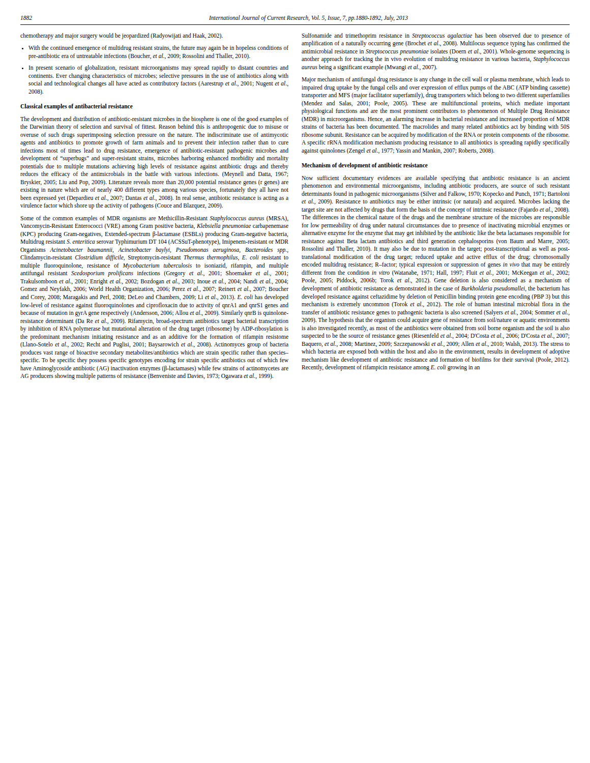1882 International Journal of Current Research, Vol. 5, Issue, 7, pp.1880-1892, July, 2013
chemotherapy and major surgery would be jeopardized (Radyowijati and Haak, 2002).
With the continued emergence of multidrug resistant strains, the future may again be in hopeless conditions of pre-antibiotic era of untreatable infections (Boucher, et al., 2009; Rossolini and Thaller, 2010).
In present scenario of globalization, resistant microorganisms may spread rapidly to distant countries and continents. Ever changing characteristics of microbes; selective pressures in the use of antibiotics along with social and technological changes all have acted as contributory factors (Aarestrup et al., 2001; Nugent et al., 2008).
Classical examples of antibacterial resistance
The development and distribution of antibiotic-resistant microbes in the biosphere is one of the good examples of the Darwinian theory of selection and survival of fittest. Reason behind this is anthropogenic due to misuse or overuse of such drugs superimposing selection pressure on the nature. The indiscriminate use of antimycotic agents and antibiotics to promote growth of farm animals and to prevent their infection rather than to cure infections most of times lead to drug resistance, emergence of antibiotic-resistant pathogenic microbes and development of “superbugs” and super-resistant strains, microbes harboring enhanced morbidity and mortality potentials due to multiple mutations achieving high levels of resistance against antibiotic drugs and thereby reduces the efficacy of the antimicrobials in the battle with various infections. (Meynell and Datta, 1967; Bryskier, 2005; Liu and Pop, 2009). Literature reveals more than 20,000 potential resistance genes (r genes) are existing in nature which are of nearly 400 different types among various species, fortunately they all have not been expressed yet (Depardieu et al., 2007; Dantas et al., 2008). In real sense, antibiotic resistance is acting as a virulence factor which shore up the activity of pathogens (Couce and Blazquez, 2009).
Some of the common examples of MDR organisms are Methicillin-Resistant Staphylococcus aureus (MRSA), Vancomycin-Resistant Enterococci (VRE) among Gram positive bacteria, Klebsiella pneumoniae carbapenemase (KPC) producing Gram-negatives, Extended-spectrum β-lactamase (ESBLs) producing Gram-negative bacteria, Multidrug resistant S. enteritica serovar Typhimurium DT 104 (ACSSuT-phenotype), Imipenem-resistant or MDR Organisms Acinetobacter baumannii, Acinetobacter baylyi, Pseudomonas aeruginosa, Bacteroides spp., Clindamycin-resistant Clostridium difficile, Streptomycin-resistant Thermus thermophilus, E. coli resistant to multiple fluoroquinolone, resistance of Mycobacterium tuberculosis to isoniazid, rifampin, and multiple antifungal resistant Scedosporium prolificans infections (Gregory et al., 2001; Shoemaker et al., 2001; Trakulsomboon et al., 2001; Enright et al., 2002; Bozdogan et al., 2003; Inoue et al., 2004; Nandi et al., 2004; Gomez and Neyfakh, 2006; World Health Organization, 2006; Perez et al., 2007; Reinert et al., 2007; Boucher and Corey, 2008; Maragakis and Perl, 2008; DeLeo and Chambers, 2009; Li et al., 2013). E. coli has developed low-level of resistance against fluoroquinolones and ciprofloxacin due to activity of qnrA1 and qnrS1 genes and because of mutation in gyrA gene respectively (Andersson, 2006; Allou et al., 2009). Similarly qnrB is quinolone-resistance determinant (Da Re et al., 2009). Rifamycin, broad-spectrum antibiotics target bacterial transcription by inhibition of RNA polymerase but mutational alteration of the drug target (ribosome) by ADP-ribosylation is the predominant mechanism initiating resistance and as an additive for the formation of rifampin resistome (Llano-Sotelo et al., 2002; Recht and Puglisi, 2001; Baysarowich et al., 2008). Actinomyces group of bacteria produces vast range of bioactive secondary metabolites/antibiotics which are strain specific rather than species–specific. To be specific they possess specific genotypes encoding for strain specific antibiotics out of which few have Aminoglycoside antibiotic (AG) inactivation enzymes (β-lactamases) while few strains of actinomycetes are AG producers showing multiple patterns of resistance (Benveniste and Davies, 1973; Ogawara et al., 1999).
Sulfonamide and trimethoprim resistance in Streptococcus agalactiae has been observed due to presence of amplification of a naturally occurring gene (Brochet et al., 2008). Multilocus sequence typing has confirmed the antimicrobial resistance in Streptococcus pneumoniae isolates (Doern et al., 2001). Whole-genome sequencing is another approach for tracking the in vivo evolution of multidrug resistance in various bacteria, Staphylococcus aureus being a significant example (Mwangi et al., 2007).
Major mechanism of antifungal drug resistance is any change in the cell wall or plasma membrane, which leads to impaired drug uptake by the fungal cells and over expression of efflux pumps of the ABC (ATP binding cassette) transporter and MFS (major facilitator superfamily), drug transporters which belong to two different superfamilies (Mendez and Salas, 2001; Poole, 2005). These are multifunctional proteins, which mediate important physiological functions and are the most prominent contributors to phenomenon of Multiple Drug Resistance (MDR) in microorganisms. Hence, an alarming increase in bacterial resistance and increased proportion of MDR strains of bacteria has been documented. The macrolides and many related antibiotics act by binding with 50S ribosome subunit. Resistance can be acquired by modification of the RNA or protein components of the ribosome. A specific rRNA modification mechanism producing resistance to all antibiotics is spreading rapidly specifically against quinolones (Zengel et al., 1977; Yassin and Mankin, 2007; Roberts, 2008).
Mechanism of development of antibiotic resistance
Now sufficient documentary evidences are available specifying that antibiotic resistance is an ancient phenomenon and environmental microorganisms, including antibiotic producers, are source of such resistant determinants found in pathogenic microorganisms (Silver and Falkow, 1970; Kopecko and Punch, 1971; Bartoloni et al., 2009). Resistance to antibiotics may be either intrinsic (or natural) and acquired. Microbes lacking the target site are not affected by drugs that form the basis of the concept of intrinsic resistance (Fajardo et al., 2008). The differences in the chemical nature of the drugs and the membrane structure of the microbes are responsible for low permeability of drug under natural circumstances due to presence of inactivating microbial enzymes or alternative enzyme for the enzyme that may get inhibited by the antibiotic like the beta lactamases responsible for resistance against Beta lactam antibiotics and third generation cephalosporins (von Baum and Marre, 2005; Rossolini and Thaller, 2010). It may also be due to mutation in the target; post-transcriptional as well as post-translational modification of the drug target; reduced uptake and active efflux of the drug; chromosomally encoded multidrug resistance; R–factor; typical expression or suppression of genes in vivo that may be entirely different from the condition in vitro (Watanabe, 1971; Hall, 1997; Fluit et al., 2001; McKeegan et al., 2002; Poole, 2005; Piddock, 2006b; Torok et al., 2012). Gene deletion is also considered as a mechanism of development of antibiotic resistance as demonstrated in the case of Burkholderia pseudomallei, the bacterium has developed resistance against ceftazidime by deletion of Penicillin binding protein gene encoding (PBP 3) but this mechanism is extremely uncommon (Torok et al., 2012). The role of human intestinal microbial flora in the transfer of antibiotic resistance genes to pathogenic bacteria is also screened (Salyers et al., 2004; Sommer et al., 2009). The hypothesis that the organism could acquire gene of resistance from soil/nature or aquatic environments is also investigated recently, as most of the antibiotics were obtained from soil borne organism and the soil is also suspected to be the source of resistance genes (Riesenfeld et al., 2004; D'Costa et al., 2006; D'Costa et al., 2007; Baquero, et al., 2008; Martinez, 2009; Szczepanowski et al., 2009; Allen et al., 2010; Walsh, 2013). The stress to which bacteria are exposed both within the host and also in the environment, results in development of adoptive mechanism like development of antibiotic resistance and formation of biofilms for their survival (Poole, 2012). Recently, development of rifampicin resistance among E. coli growing in an